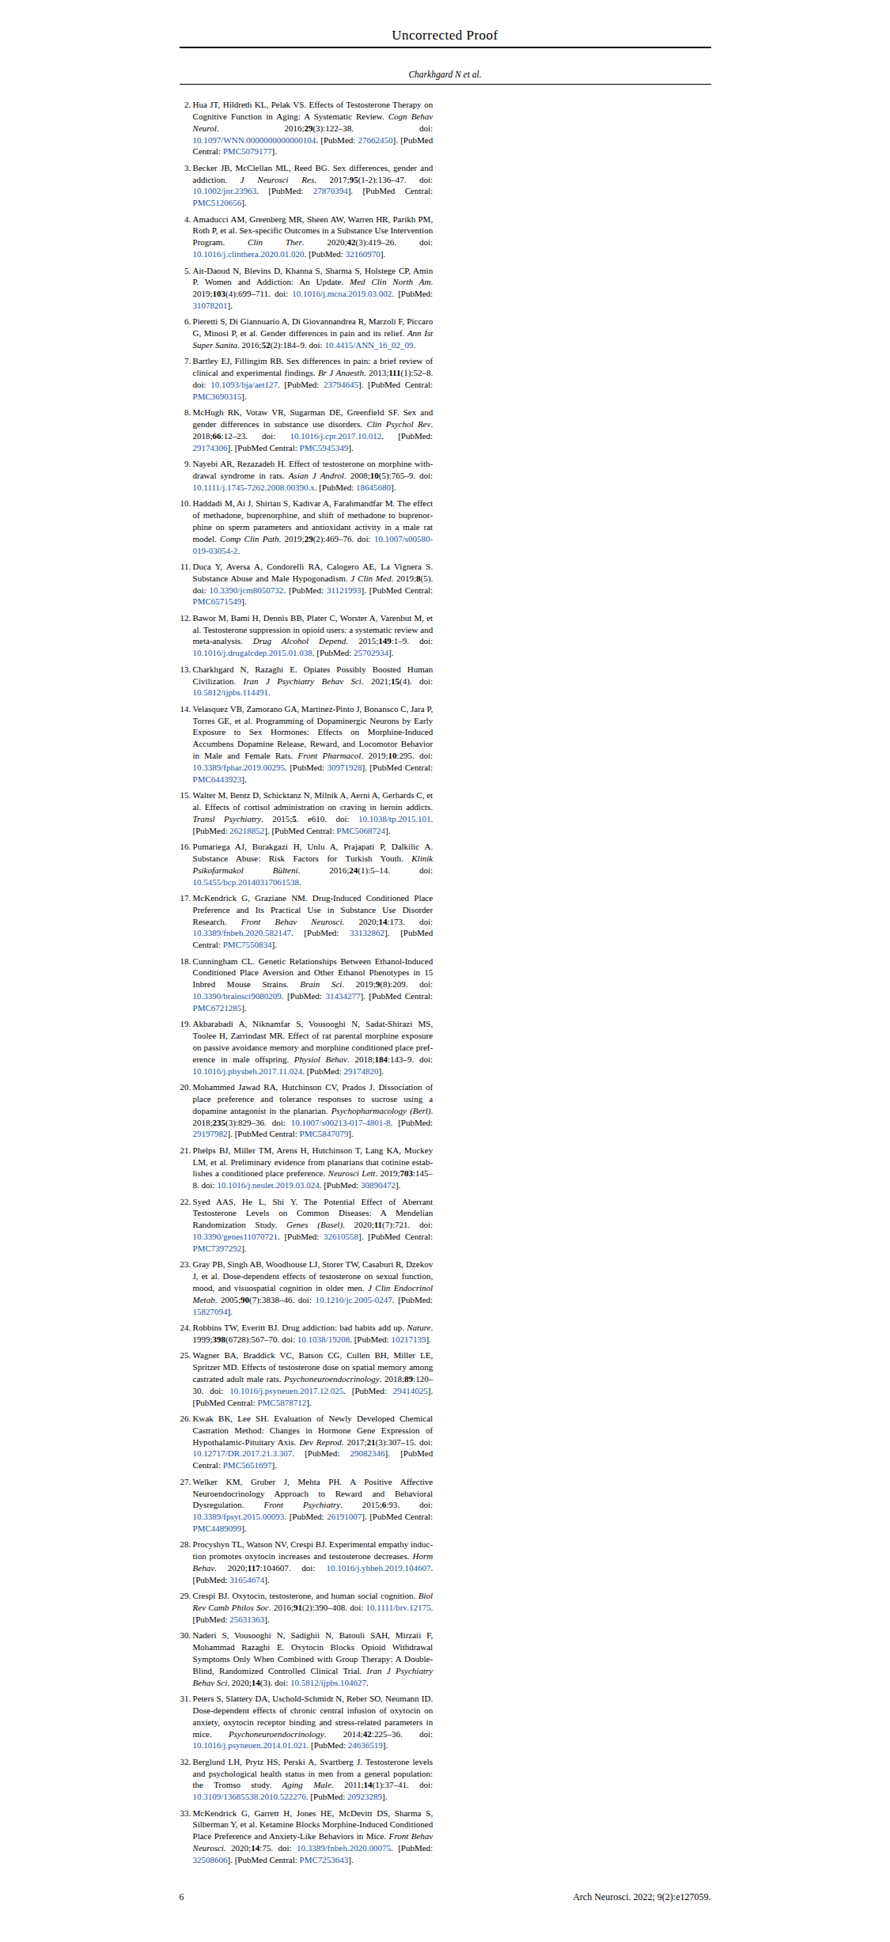Uncorrected Proof
Charkhgard N et al.
Hua JT, Hildreth KL, Pelak VS. Effects of Testosterone Therapy on Cognitive Function in Aging: A Systematic Review. Cogn Behav Neurol. 2016;29(3):122–38. doi: 10.1097/WNN.0000000000000104. [PubMed: 27662450]. [PubMed Central: PMC5079177].
Becker JB, McClellan ML, Reed BG. Sex differences, gender and addiction. J Neurosci Res. 2017;95(1-2):136–47. doi: 10.1002/jnr.23963. [PubMed: 27870394]. [PubMed Central: PMC5120656].
Amaducci AM, Greenberg MR, Sheen AW, Warren HR, Parikh PM, Roth P, et al. Sex-specific Outcomes in a Substance Use Intervention Program. Clin Ther. 2020;42(3):419–26. doi: 10.1016/j.clinthera.2020.01.020. [PubMed: 32160970].
Ait-Daoud N, Blevins D, Khanna S, Sharma S, Holstege CP, Amin P. Women and Addiction: An Update. Med Clin North Am. 2019;103(4):699–711. doi: 10.1016/j.mcna.2019.03.002. [PubMed: 31078201].
Pieretti S, Di Giannuario A, Di Giovannandrea R, Marzoli F, Piccaro G, Minosi P, et al. Gender differences in pain and its relief. Ann Ist Super Sanita. 2016;52(2):184–9. doi: 10.4415/ANN_16_02_09.
Bartley EJ, Fillingim RB. Sex differences in pain: a brief review of clinical and experimental findings. Br J Anaesth. 2013;111(1):52–8. doi: 10.1093/bja/aet127. [PubMed: 23794645]. [PubMed Central: PMC3690315].
McHugh RK, Votaw VR, Sugarman DE, Greenfield SF. Sex and gender differences in substance use disorders. Clin Psychol Rev. 2018;66:12–23. doi: 10.1016/j.cpr.2017.10.012. [PubMed: 29174306]. [PubMed Central: PMC5945349].
Nayebi AR, Rezazadeh H. Effect of testosterone on morphine withdrawal syndrome in rats. Asian J Androl. 2008;10(5):765–9. doi: 10.1111/j.1745-7262.2008.00390.x. [PubMed: 18645680].
Haddadi M, Ai J, Shirian S, Kadivar A, Farahmandfar M. The effect of methadone, buprenorphine, and shift of methadone to buprenorphine on sperm parameters and antioxidant activity in a male rat model. Comp Clin Path. 2019;29(2):469–76. doi: 10.1007/s00580-019-03054-2.
Duca Y, Aversa A, Condorelli RA, Calogero AE, La Vignera S. Substance Abuse and Male Hypogonadism. J Clin Med. 2019;8(5). doi: 10.3390/jcm8050732. [PubMed: 31121993]. [PubMed Central: PMC6571549].
Bawor M, Bami H, Dennis BB, Plater C, Worster A, Varenbut M, et al. Testosterone suppression in opioid users: a systematic review and meta-analysis. Drug Alcohol Depend. 2015;149:1–9. doi: 10.1016/j.drugalcdep.2015.01.038. [PubMed: 25702934].
Charkhgard N, Razaghi E. Opiates Possibly Boosted Human Civilization. Iran J Psychiatry Behav Sci. 2021;15(4). doi: 10.5812/ijpbs.114491.
Velasquez VB, Zamorano GA, Martinez-Pinto J, Bonansco C, Jara P, Torres GE, et al. Programming of Dopaminergic Neurons by Early Exposure to Sex Hormones: Effects on Morphine-Induced Accumbens Dopamine Release, Reward, and Locomotor Behavior in Male and Female Rats. Front Pharmacol. 2019;10:295. doi: 10.3389/fphar.2019.00295. [PubMed: 30971928]. [PubMed Central: PMC6443923].
Walter M, Bentz D, Schicktanz N, Milnik A, Aerni A, Gerhards C, et al. Effects of cortisol administration on craving in heroin addicts. Transl Psychiatry. 2015;5. e610. doi: 10.1038/tp.2015.101. [PubMed: 26218852]. [PubMed Central: PMC5068724].
Pumariega AJ, Burakgazi H, Unlu A, Prajapati P, Dalkilic A. Substance Abuse: Risk Factors for Turkish Youth. Klinik Psikofarmakol Bülteni. 2016;24(1):5–14. doi: 10.5455/bcp.20140317061538.
McKendrick G, Graziane NM. Drug-Induced Conditioned Place Preference and Its Practical Use in Substance Use Disorder Research. Front Behav Neurosci. 2020;14:173. doi: 10.3389/fnbeh.2020.582147. [PubMed: 33132862]. [PubMed Central: PMC7550834].
Cunningham CL. Genetic Relationships Between Ethanol-Induced Conditioned Place Aversion and Other Ethanol Phenotypes in 15 Inbred Mouse Strains. Brain Sci. 2019;9(8):209. doi: 10.3390/brainsci9080209. [PubMed: 31434277]. [PubMed Central: PMC6721285].
Akbarabadi A, Niknamfar S, Vousooghi N, Sadat-Shirazi MS, Toolee H, Zarrindast MR. Effect of rat parental morphine exposure on passive avoidance memory and morphine conditioned place preference in male offspring. Physiol Behav. 2018;184:143–9. doi: 10.1016/j.physbeh.2017.11.024. [PubMed: 29174820].
Mohammed Jawad RA, Hutchinson CV, Prados J. Dissociation of place preference and tolerance responses to sucrose using a dopamine antagonist in the planarian. Psychopharmacology (Berl). 2018;235(3):829–36. doi: 10.1007/s00213-017-4801-8. [PubMed: 29197982]. [PubMed Central: PMC5847079].
Phelps BJ, Miller TM, Arens H, Hutchinson T, Lang KA, Muckey LM, et al. Preliminary evidence from planarians that cotinine establishes a conditioned place preference. Neurosci Lett. 2019;703:145–8. doi: 10.1016/j.neulet.2019.03.024. [PubMed: 30890472].
Syed AAS, He L, Shi Y. The Potential Effect of Aberrant Testosterone Levels on Common Diseases: A Mendelian Randomization Study. Genes (Basel). 2020;11(7):721. doi: 10.3390/genes11070721. [PubMed: 32610558]. [PubMed Central: PMC7397292].
Gray PB, Singh AB, Woodhouse LJ, Storer TW, Casaburi R, Dzekov J, et al. Dose-dependent effects of testosterone on sexual function, mood, and visuospatial cognition in older men. J Clin Endocrinol Metab. 2005;90(7):3838–46. doi: 10.1210/jc.2005-0247. [PubMed: 15827094].
Robbins TW, Everitt BJ. Drug addiction: bad habits add up. Nature. 1999;398(6728):567–70. doi: 10.1038/19208. [PubMed: 10217139].
Wagner BA, Braddick VC, Batson CG, Cullen BH, Miller LE, Spritzer MD. Effects of testosterone dose on spatial memory among castrated adult male rats. Psychoneuroendocrinology. 2018;89:120–30. doi: 10.1016/j.psyneuen.2017.12.025. [PubMed: 29414025]. [PubMed Central: PMC5878712].
Kwak BK, Lee SH. Evaluation of Newly Developed Chemical Castration Method: Changes in Hormone Gene Expression of Hypothalamic-Pituitary Axis. Dev Reprod. 2017;21(3):307–15. doi: 10.12717/DR.2017.21.3.307. [PubMed: 29082346]. [PubMed Central: PMC5651697].
Welker KM, Gruber J, Mehta PH. A Positive Affective Neuroendocrinology Approach to Reward and Behavioral Dysregulation. Front Psychiatry. 2015;6:93. doi: 10.3389/fpsyt.2015.00093. [PubMed: 26191007]. [PubMed Central: PMC4489099].
Procyshyn TL, Watson NV, Crespi BJ. Experimental empathy induction promotes oxytocin increases and testosterone decreases. Horm Behav. 2020;117:104607. doi: 10.1016/j.yhbeh.2019.104607. [PubMed: 31654674].
Crespi BJ. Oxytocin, testosterone, and human social cognition. Biol Rev Camb Philos Soc. 2016;91(2):390–408. doi: 10.1111/brv.12175. [PubMed: 25631363].
Naderi S, Vousooghi N, Sadighii N, Batouli SAH, Mirzaii F, Mohammad Razaghi E. Oxytocin Blocks Opioid Withdrawal Symptoms Only When Combined with Group Therapy: A Double-Blind, Randomized Controlled Clinical Trial. Iran J Psychiatry Behav Sci. 2020;14(3). doi: 10.5812/ijpbs.104627.
Peters S, Slattery DA, Uschold-Schmidt N, Reber SO, Neumann ID. Dose-dependent effects of chronic central infusion of oxytocin on anxiety, oxytocin receptor binding and stress-related parameters in mice. Psychoneuroendocrinology. 2014;42:225–36. doi: 10.1016/j.psyneuen.2014.01.021. [PubMed: 24636519].
Berglund LH, Prytz HS, Perski A, Svartberg J. Testosterone levels and psychological health status in men from a general population: the Tromso study. Aging Male. 2011;14(1):37–41. doi: 10.3109/13685538.2010.522276. [PubMed: 20923289].
McKendrick G, Garrett H, Jones HE, McDevitt DS, Sharma S, Silberman Y, et al. Ketamine Blocks Morphine-Induced Conditioned Place Preference and Anxiety-Like Behaviors in Mice. Front Behav Neurosci. 2020;14:75. doi: 10.3389/fnbeh.2020.00075. [PubMed: 32508606]. [PubMed Central: PMC7253643].
6
Arch Neurosci. 2022; 9(2):e127059.